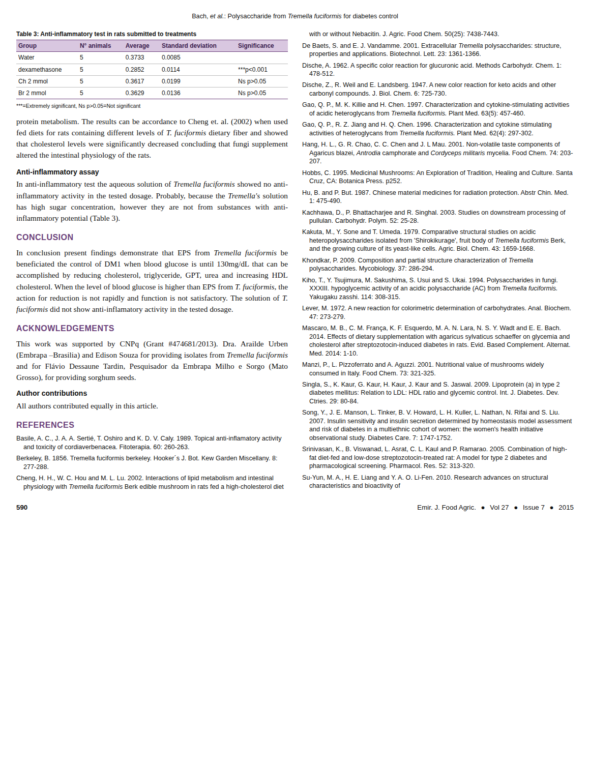Bach, et al.: Polysaccharide from Tremella fuciformis for diabetes control
Table 3: Anti-inflammatory test in rats submitted to treatments
| Group | N° animals | Average | Standard deviation | Significance |
| --- | --- | --- | --- | --- |
| Water | 5 | 0.3733 | 0.0085 | |
| dexamethasone | 5 | 0.2852 | 0.0114 | ***p<0.001 |
| Ch 2 mmol | 5 | 0.3617 | 0.0199 | Ns p>0.05 |
| Br 2 mmol | 5 | 0.3629 | 0.0136 | Ns p>0.05 |
***=Extremely significant, Ns p>0.05=Not significant
protein metabolism. The results can be accordance to Cheng et. al. (2002) when used fed diets for rats containing different levels of T. fuciformis dietary fiber and showed that cholesterol levels were significantly decreased concluding that fungi supplement altered the intestinal physiology of the rats.
Anti-inflammatory assay
In anti-inflammatory test the aqueous solution of Tremella fuciformis showed no anti-inflammatory activity in the tested dosage. Probably, because the Tremella's solution has high sugar concentration, however they are not from substances with anti-inflammatory potential (Table 3).
Conclusion
In conclusion present findings demonstrate that EPS from Tremella fuciformis be beneficiated the control of DM1 when blood glucose is until 130mg/dL that can be accomplished by reducing cholesterol, triglyceride, GPT, urea and increasing HDL cholesterol. When the level of blood glucose is higher than EPS from T. fuciformis, the action for reduction is not rapidly and function is not satisfactory. The solution of T. fuciformis did not show anti-inflamatory activity in the tested dosage.
Acknowledgements
This work was supported by CNPq (Grant #474681/2013). Dra. Arailde Urben (Embrapa –Brasilia) and Edison Souza for providing isolates from Tremella fuciformis and for Flávio Dessaune Tardin, Pesquisador da Embrapa Milho e Sorgo (Mato Grosso), for providing sorghum seeds.
Author contributions
All authors contributed equally in this article.
References
Basile, A. C., J. A. A. Sertié, T. Oshiro and K. D. V. Caly. 1989. Topical anti-inflamatory activity and toxicity of cordiaverbenacea. Fitoterapia. 60: 260-263.
Berkeley, B. 1856. Tremella fuciformis berkeley. Hooker´s J. Bot. Kew Garden Miscellany. 8: 277-288.
Cheng, H. H., W. C. Hou and M. L. Lu. 2002. Interactions of lipid metabolism and intestinal physiology with Tremella fuciformis Berk edible mushroom in rats fed a high-cholesterol diet with or without Nebacitin. J. Agric. Food Chem. 50(25): 7438-7443.
De Baets, S. and E. J. Vandamme. 2001. Extracellular Tremella polysaccharides: structure, properties and applications. Biotechnol. Lett. 23: 1361-1366.
Dische, A. 1962. A specific color reaction for glucuronic acid. Methods Carbohydr. Chem. 1: 478-512.
Dische, Z., R. Weil and E. Landsberg. 1947. A new color reaction for keto acids and other carbonyl compounds. J. Biol. Chem. 6: 725-730.
Gao, Q. P., M. K. Killie and H. Chen. 1997. Characterization and cytokine-stimulating activities of acidic heteroglycans from Tremella fuciformis. Plant Med. 63(5): 457-460.
Gao, Q. P., R. Z. Jiang and H. Q. Chen. 1996. Characterization and cytokine stimulating activities of heteroglycans from Tremella fuciformis. Plant Med. 62(4): 297-302.
Hang, H. L., G. R. Chao, C. C. Chen and J. L Mau. 2001. Non-volatile taste components of Agaricus blazei, Antrodia camphorate and Cordyceps militaris mycelia. Food Chem. 74: 203-207.
Hobbs, C. 1995. Medicinal Mushrooms: An Exploration of Tradition, Healing and Culture. Santa Cruz, CA: Botanica Press. p252.
Hu, B. and P. But. 1987. Chinese material medicines for radiation protection. Abstr Chin. Med. 1: 475-490.
Kachhawa, D., P. Bhattacharjee and R. Singhal. 2003. Studies on downstream processing of pullulan. Carbohydr. Polym. 52: 25-28.
Kakuta, M., Y. Sone and T. Umeda. 1979. Comparative structural studies on acidic heteropolysaccharides isolated from 'Shirokikurage', fruit body of Tremella fuciformis Berk, and the growing culture of its yeast-like cells. Agric. Biol. Chem. 43: 1659-1668.
Khondkar, P. 2009. Composition and partial structure characterization of Tremella polysaccharides. Mycobiology. 37: 286-294.
Kiho, T., Y. Tsujimura, M. Sakushima, S. Usui and S. Ukai. 1994. Polysaccharides in fungi. XXXIII. hypoglycemic activity of an acidic polysaccharide (AC) from Tremella fuciformis. Yakugaku zasshi. 114: 308-315.
Lever, M. 1972. A new reaction for colorimetric determination of carbohydrates. Anal. Biochem. 47: 273-279.
Mascaro, M. B., C. M. França, K. F. Esquerdo, M. A. N. Lara, N. S. Y. Wadt and E. E. Bach. 2014. Effects of dietary supplementation with agaricus sylvaticus schaeffer on glycemia and cholesterol after streptozotocin-induced diabetes in rats. Evid. Based Complement. Alternat. Med. 2014: 1-10.
Manzi, P., L. Pizzoferrato and A. Aguzzi. 2001. Nutritional value of mushrooms widely consumed in Italy. Food Chem. 73: 321-325.
Singla, S., K. Kaur, G. Kaur, H. Kaur, J. Kaur and S. Jaswal. 2009. Lipoprotein (a) in type 2 diabetes mellitus: Relation to LDL: HDL ratio and glycemic control. Int. J. Diabetes. Dev. Ctries. 29: 80-84.
Song, Y., J. E. Manson, L. Tinker, B. V. Howard, L. H. Kuller, L. Nathan, N. Rifai and S. Liu. 2007. Insulin sensitivity and insulin secretion determined by homeostasis model assessment and risk of diabetes in a multiethnic cohort of women: the women's health initiative observational study. Diabetes Care. 7: 1747-1752.
Srinivasan, K., B. Viswanad, L. Asrat, C. L. Kaul and P. Ramarao. 2005. Combination of high-fat diet-fed and low-dose streptozotocin-treated rat: A model for type 2 diabetes and pharmacological screening. Pharmacol. Res. 52: 313-320.
Su-Yun, M. A., H. E. Liang and Y. A. O. Li-Fen. 2010. Research advances on structural characteristics and bioactivity of
590
Emir. J. Food Agric. ● Vol 27 ● Issue 7 ● 2015